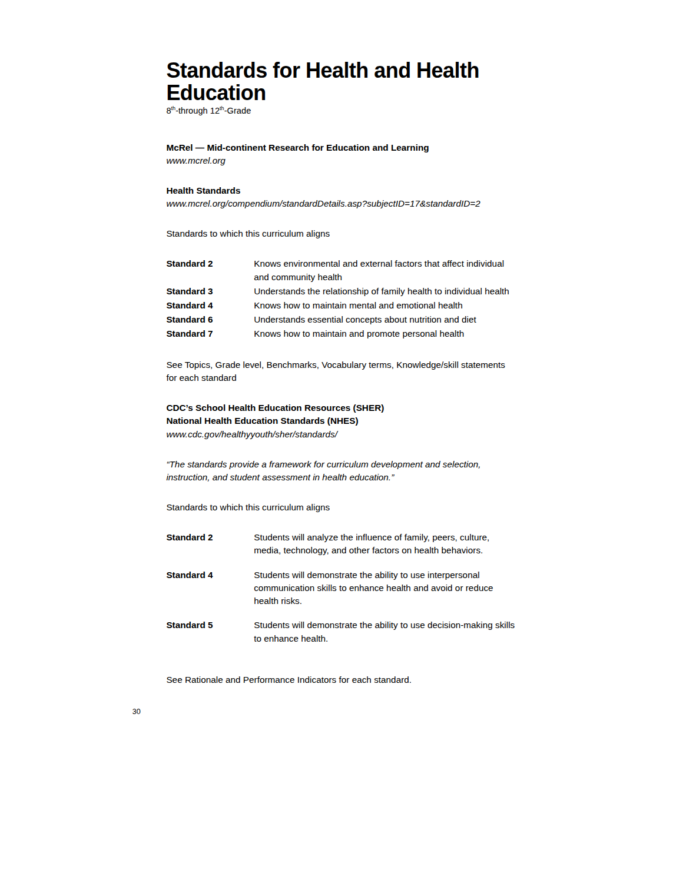Standards for Health and Health Education
8th-through 12th-Grade
McRel — Mid-continent Research for Education and Learning
www.mcrel.org
Health Standards
www.mcrel.org/compendium/standardDetails.asp?subjectID=17&standardID=2
Standards to which this curriculum aligns
| Standard 2 | Knows environmental and external factors that affect individual and community health |
| Standard 3 | Understands the relationship of family health to individual health |
| Standard 4 | Knows how to maintain mental and emotional health |
| Standard 6 | Understands essential concepts about nutrition and diet |
| Standard 7 | Knows how to maintain and promote personal health |
See Topics, Grade level, Benchmarks, Vocabulary terms, Knowledge/skill statements
for each standard
CDC’s School Health Education Resources (SHER)
National Health Education Standards (NHES)
www.cdc.gov/healthyyouth/sher/standards/
“The standards provide a framework for curriculum development and selection, instruction, and student assessment in health education.”
Standards to which this curriculum aligns
| Standard 2 | Students will analyze the influence of family, peers, culture, media, technology, and other factors on health behaviors. |
| Standard 4 | Students will demonstrate the ability to use interpersonal communication skills to enhance health and avoid or reduce health risks. |
| Standard 5 | Students will demonstrate the ability to use decision-making skills to enhance health. |
See Rationale and Performance Indicators for each standard.
30